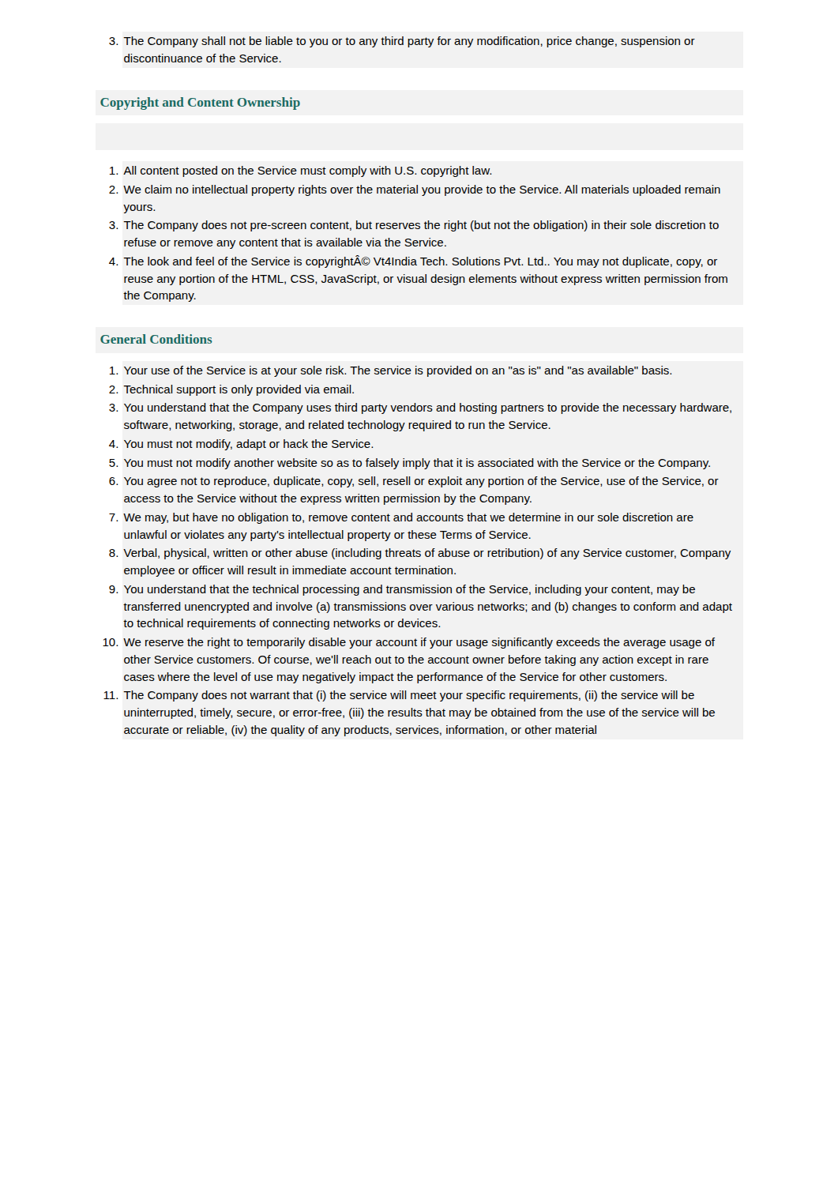The Company shall not be liable to you or to any third party for any modification, price change, suspension or discontinuance of the Service.
Copyright and Content Ownership
All content posted on the Service must comply with U.S. copyright law.
We claim no intellectual property rights over the material you provide to the Service. All materials uploaded remain yours.
The Company does not pre-screen content, but reserves the right (but not the obligation) in their sole discretion to refuse or remove any content that is available via the Service.
The look and feel of the Service is copyrightÂ© Vt4India Tech. Solutions Pvt. Ltd.. You may not duplicate, copy, or reuse any portion of the HTML, CSS, JavaScript, or visual design elements without express written permission from the Company.
General Conditions
Your use of the Service is at your sole risk. The service is provided on an "as is" and "as available" basis.
Technical support is only provided via email.
You understand that the Company uses third party vendors and hosting partners to provide the necessary hardware, software, networking, storage, and related technology required to run the Service.
You must not modify, adapt or hack the Service.
You must not modify another website so as to falsely imply that it is associated with the Service or the Company.
You agree not to reproduce, duplicate, copy, sell, resell or exploit any portion of the Service, use of the Service, or access to the Service without the express written permission by the Company.
We may, but have no obligation to, remove content and accounts that we determine in our sole discretion are unlawful or violates any party's intellectual property or these Terms of Service.
Verbal, physical, written or other abuse (including threats of abuse or retribution) of any Service customer, Company employee or officer will result in immediate account termination.
You understand that the technical processing and transmission of the Service, including your content, may be transferred unencrypted and involve (a) transmissions over various networks; and (b) changes to conform and adapt to technical requirements of connecting networks or devices.
We reserve the right to temporarily disable your account if your usage significantly exceeds the average usage of other Service customers. Of course, we'll reach out to the account owner before taking any action except in rare cases where the level of use may negatively impact the performance of the Service for other customers.
The Company does not warrant that (i) the service will meet your specific requirements, (ii) the service will be uninterrupted, timely, secure, or error-free, (iii) the results that may be obtained from the use of the service will be accurate or reliable, (iv) the quality of any products, services, information, or other material